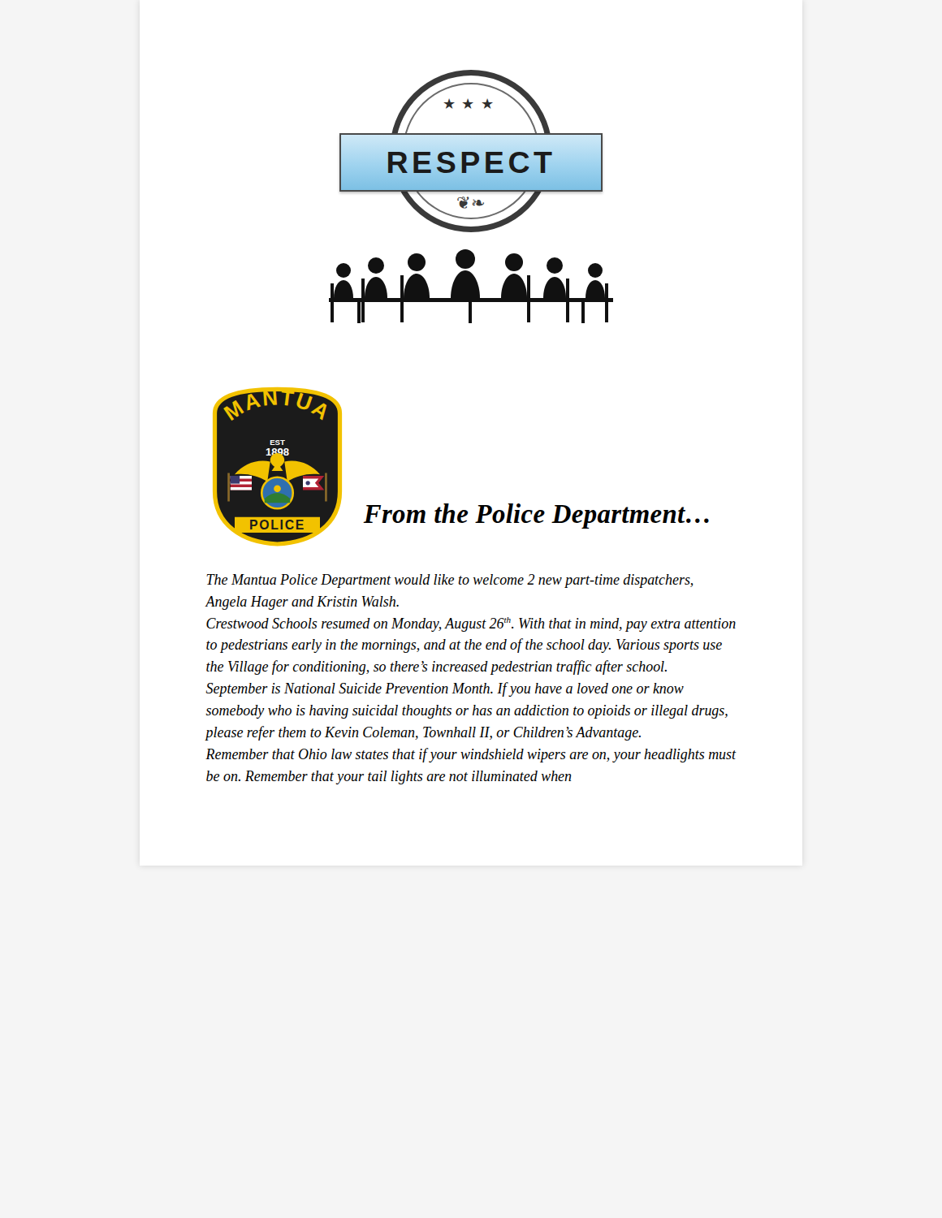★★★
RESPECT
❦❧
MANTUA EST 1898 POLICE
From the Police Department…
The Mantua Police Department would like to welcome 2 new part-time dispatchers, Angela Hager and Kristin Walsh.
Crestwood Schools resumed on Monday, August 26th. With that in mind, pay extra attention to pedestrians early in the mornings, and at the end of the school day. Various sports use the Village for conditioning, so there’s increased pedestrian traffic after school.
September is National Suicide Prevention Month. If you have a loved one or know somebody who is having suicidal thoughts or has an addiction to opioids or illegal drugs, please refer them to Kevin Coleman, Townhall II, or Children’s Advantage.
Remember that Ohio law states that if your windshield wipers are on, your headlights must be on. Remember that your tail lights are not illuminated when